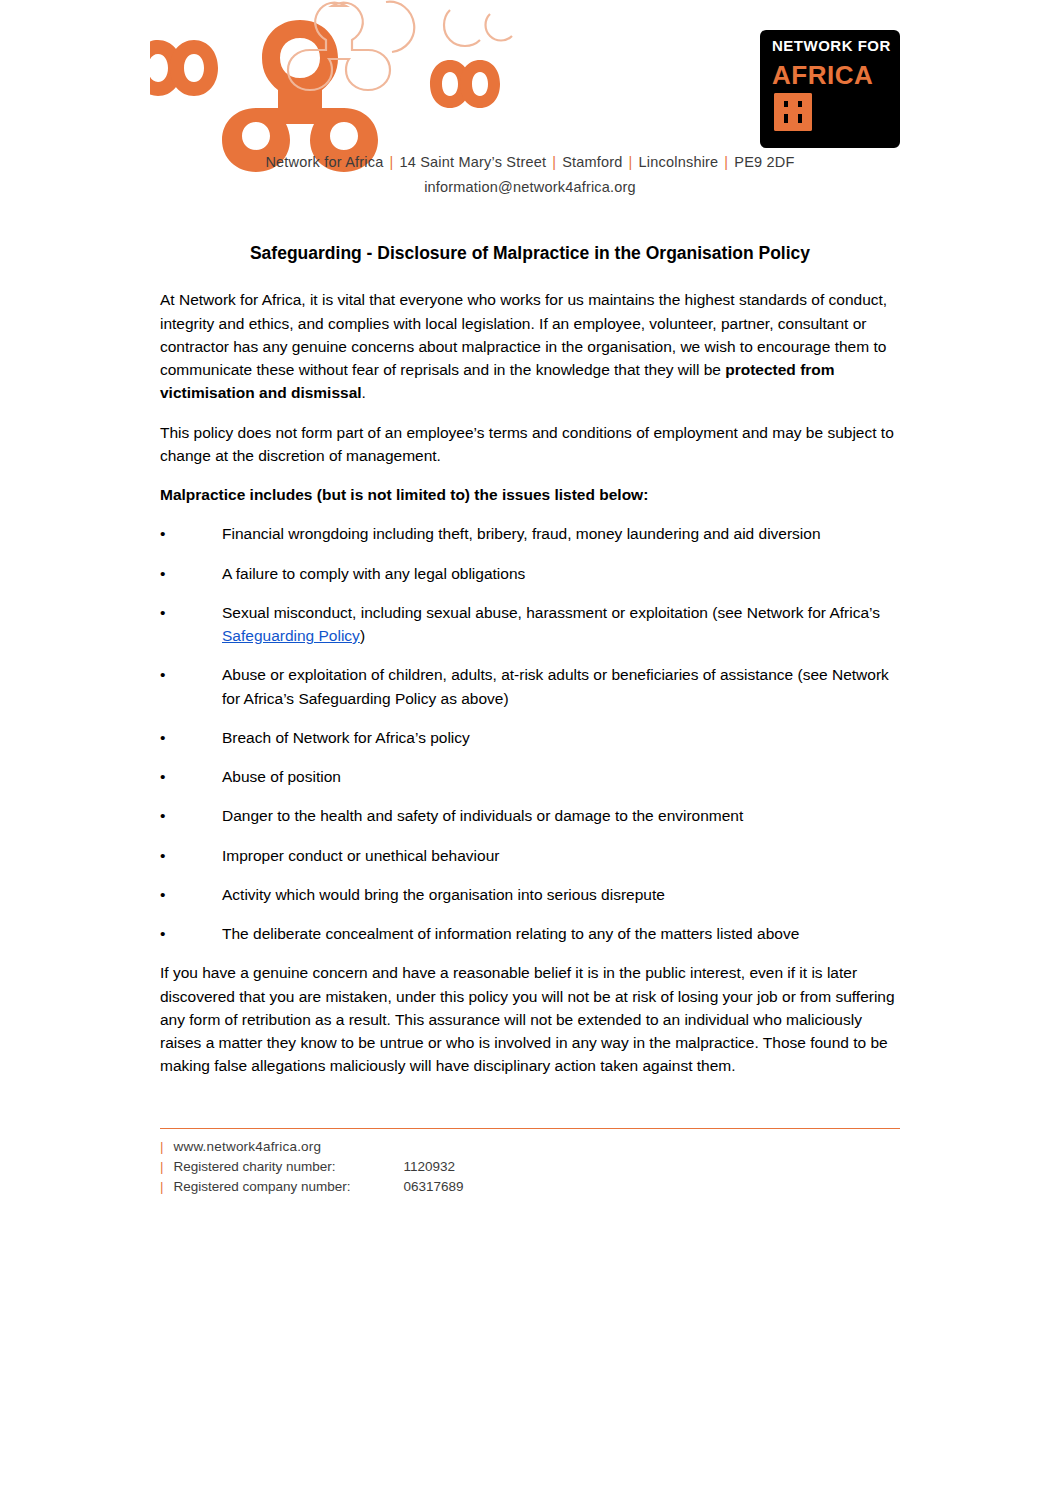NETWORK FOR
AFRICA
Network for Africa|14 Saint Mary’s Street|Stamford|Lincolnshire|PE9 2DF
information@network4africa.org
Safeguarding - Disclosure of Malpractice in the Organisation Policy
At Network for Africa, it is vital that everyone who works for us maintains the highest standards of conduct, integrity and ethics, and complies with local legislation. If an employee, volunteer, partner, consultant or contractor has any genuine concerns about malpractice in the organisation, we wish to encourage them to communicate these without fear of reprisals and in the knowledge that they will be protected from victimisation and dismissal.
This policy does not form part of an employee’s terms and conditions of employment and may be subject to change at the discretion of management.
Malpractice includes (but is not limited to) the issues listed below:
Financial wrongdoing including theft, bribery, fraud, money laundering and aid diversion
A failure to comply with any legal obligations
Sexual misconduct, including sexual abuse, harassment or exploitation (see Network for Africa’s Safeguarding Policy)
Abuse or exploitation of children, adults, at-risk adults or beneficiaries of assistance (see Network for Africa’s Safeguarding Policy as above)
Breach of Network for Africa’s policy
Abuse of position
Danger to the health and safety of individuals or damage to the environment
Improper conduct or unethical behaviour
Activity which would bring the organisation into serious disrepute
The deliberate concealment of information relating to any of the matters listed above
If you have a genuine concern and have a reasonable belief it is in the public interest, even if it is later discovered that you are mistaken, under this policy you will not be at risk of losing your job or from suffering any form of retribution as a result. This assurance will not be extended to an individual who maliciously raises a matter they know to be untrue or who is involved in any way in the malpractice. Those found to be making false allegations maliciously will have disciplinary action taken against them.
|www.network4africa.org
|Registered charity number: 1120932
|Registered company number: 06317689